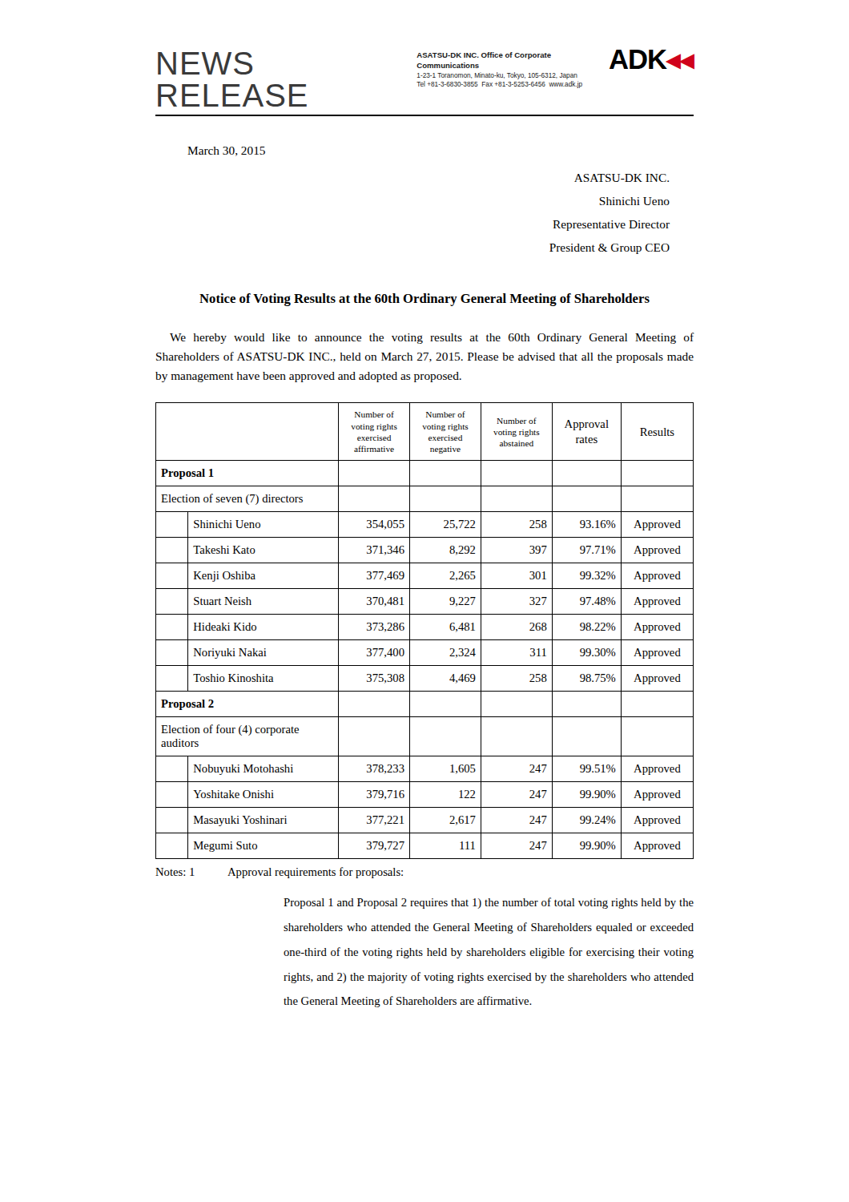NEWS RELEASE
ASATSU-DK INC. Office of Corporate Communications
1-23-1 Toranomon, Minato-ku, Tokyo, 105-6312, Japan
Tel +81-3-6830-3855 Fax +81-3-5253-6456 www.adk.jp
ADK◂◂
March 30, 2015
ASATSU-DK INC.
Shinichi Ueno
Representative Director
President & Group CEO
Notice of Voting Results at the 60th Ordinary General Meeting of Shareholders
We hereby would like to announce the voting results at the 60th Ordinary General Meeting of Shareholders of ASATSU-DK INC., held on March 27, 2015. Please be advised that all the proposals made by management have been approved and adopted as proposed.
| | Number of voting rights exercised affirmative | Number of voting rights exercised negative | Number of voting rights abstained | Approval rates | Results |
| --- | --- | --- | --- | --- | --- |
| Proposal 1 | | | | | |
| Election of seven (7) directors | | | | | |
| | Shinichi Ueno | 354,055 | 25,722 | 258 | 93.16% | Approved |
| | Takeshi Kato | 371,346 | 8,292 | 397 | 97.71% | Approved |
| | Kenji Oshiba | 377,469 | 2,265 | 301 | 99.32% | Approved |
| | Stuart Neish | 370,481 | 9,227 | 327 | 97.48% | Approved |
| | Hideaki Kido | 373,286 | 6,481 | 268 | 98.22% | Approved |
| | Noriyuki Nakai | 377,400 | 2,324 | 311 | 99.30% | Approved |
| | Toshio Kinoshita | 375,308 | 4,469 | 258 | 98.75% | Approved |
| Proposal 2 | | | | | |
| Election of four (4) corporate auditors | | | | | |
| | Nobuyuki Motohashi | 378,233 | 1,605 | 247 | 99.51% | Approved |
| | Yoshitake Onishi | 379,716 | 122 | 247 | 99.90% | Approved |
| | Masayuki Yoshinari | 377,221 | 2,617 | 247 | 99.24% | Approved |
| | Megumi Suto | 379,727 | 111 | 247 | 99.90% | Approved |
Notes: 1
Approval requirements for proposals:
Proposal 1 and Proposal 2 requires that 1) the number of total voting rights held by the shareholders who attended the General Meeting of Shareholders equaled or exceeded one-third of the voting rights held by shareholders eligible for exercising their voting rights, and 2) the majority of voting rights exercised by the shareholders who attended the General Meeting of Shareholders are affirmative.